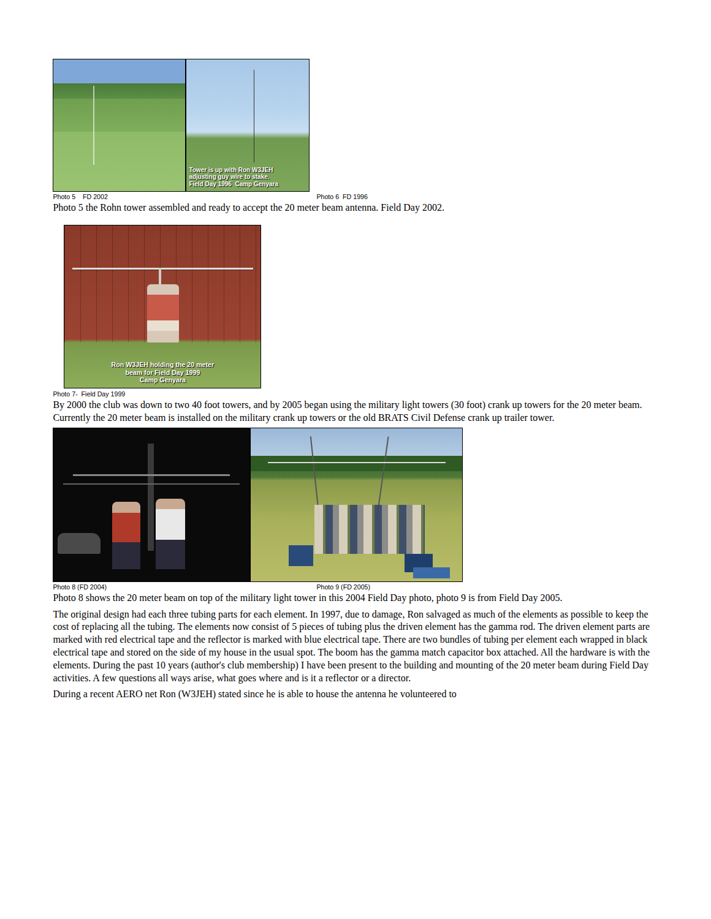Tower is up with Ron W3JEH
adjusting guy wire to stake.
Field Day 1996 Camp Genyara
Photo 5 FD 2002 Photo 6 FD 1996
Photo 5 the Rohn tower assembled and ready to accept the 20 meter beam antenna. Field Day 2002.
Ron W3JEH holding the 20 meter
beam for Field Day 1999
Camp Genyara
Photo 7- Field Day 1999
By 2000 the club was down to two 40 foot towers, and by 2005 began using the military light towers (30 foot) crank up towers for the 20 meter beam. Currently the 20 meter beam is installed on the military crank up towers or the old BRATS Civil Defense crank up trailer tower.
Photo 8 (FD 2004) Photo 9 (FD 2005)
Photo 8 shows the 20 meter beam on top of the military light tower in this 2004 Field Day photo, photo 9 is from Field Day 2005.
The original design had each three tubing parts for each element. In 1997, due to damage, Ron salvaged as much of the elements as possible to keep the cost of replacing all the tubing. The elements now consist of 5 pieces of tubing plus the driven element has the gamma rod. The driven element parts are marked with red electrical tape and the reflector is marked with blue electrical tape. There are two bundles of tubing per element each wrapped in black electrical tape and stored on the side of my house in the usual spot. The boom has the gamma match capacitor box attached. All the hardware is with the elements. During the past 10 years (author's club membership) I have been present to the building and mounting of the 20 meter beam during Field Day activities. A few questions all ways arise, what goes where and is it a reflector or a director.
During a recent AERO net Ron (W3JEH) stated since he is able to house the antenna he volunteered to